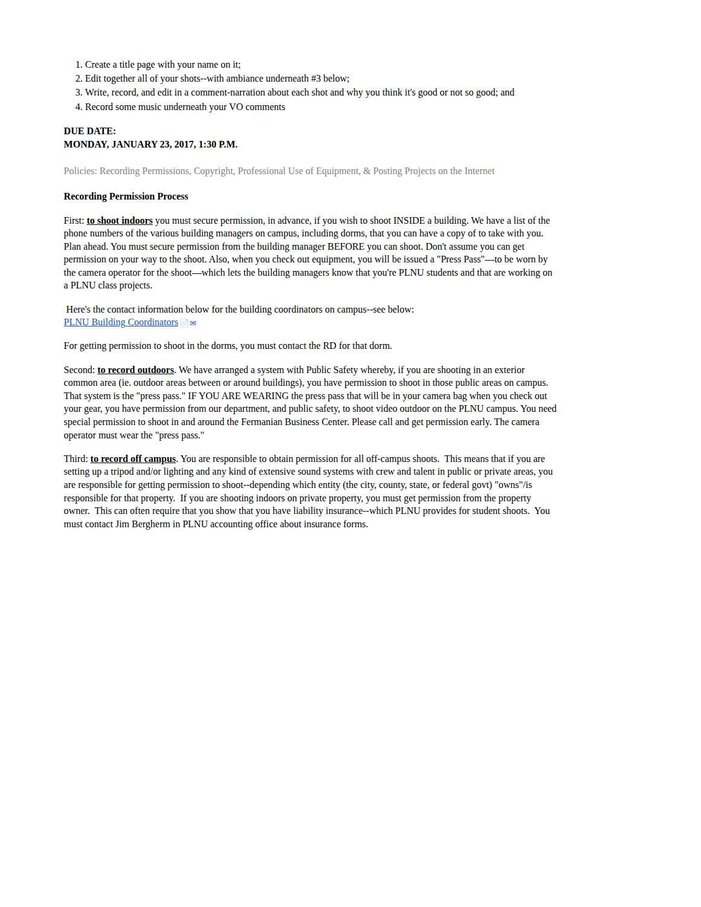Create a title page with your name on it;
Edit together all of your shots--with ambiance underneath #3 below;
Write, record, and edit in a comment-narration about each shot and why you think it's good or not so good; and
Record some music underneath your VO comments
DUE DATE: MONDAY, JANUARY 23, 2017, 1:30 P.M.
Policies: Recording Permissions, Copyright, Professional Use of Equipment, & Posting Projects on the Internet
Recording Permission Process
First: to shoot indoors you must secure permission, in advance, if you wish to shoot INSIDE a building. We have a list of the phone numbers of the various building managers on campus, including dorms, that you can have a copy of to take with you.
Plan ahead. You must secure permission from the building manager BEFORE you can shoot. Don't assume you can get permission on your way to the shoot. Also, when you check out equipment, you will be issued a "Press Pass"—to be worn by the camera operator for the shoot—which lets the building managers know that you're PLNU students and that are working on a PLNU class projects.
Here's the contact information below for the building coordinators on campus--see below:
PLNU Building Coordinators📄✉
For getting permission to shoot in the dorms, you must contact the RD for that dorm.
Second: to record outdoors. We have arranged a system with Public Safety whereby, if you are shooting in an exterior common area (ie. outdoor areas between or around buildings), you have permission to shoot in those public areas on campus. That system is the "press pass." IF YOU ARE WEARING the press pass that will be in your camera bag when you check out your gear, you have permission from our department, and public safety, to shoot video outdoor on the PLNU campus. You need special permission to shoot in and around the Fermanian Business Center. Please call and get permission early. The camera operator must wear the "press pass."
Third: to record off campus. You are responsible to obtain permission for all off-campus shoots. This means that if you are setting up a tripod and/or lighting and any kind of extensive sound systems with crew and talent in public or private areas, you are responsible for getting permission to shoot--depending which entity (the city, county, state, or federal govt) "owns"/is responsible for that property. If you are shooting indoors on private property, you must get permission from the property owner. This can often require that you show that you have liability insurance--which PLNU provides for student shoots. You must contact Jim Bergherm in PLNU accounting office about insurance forms.